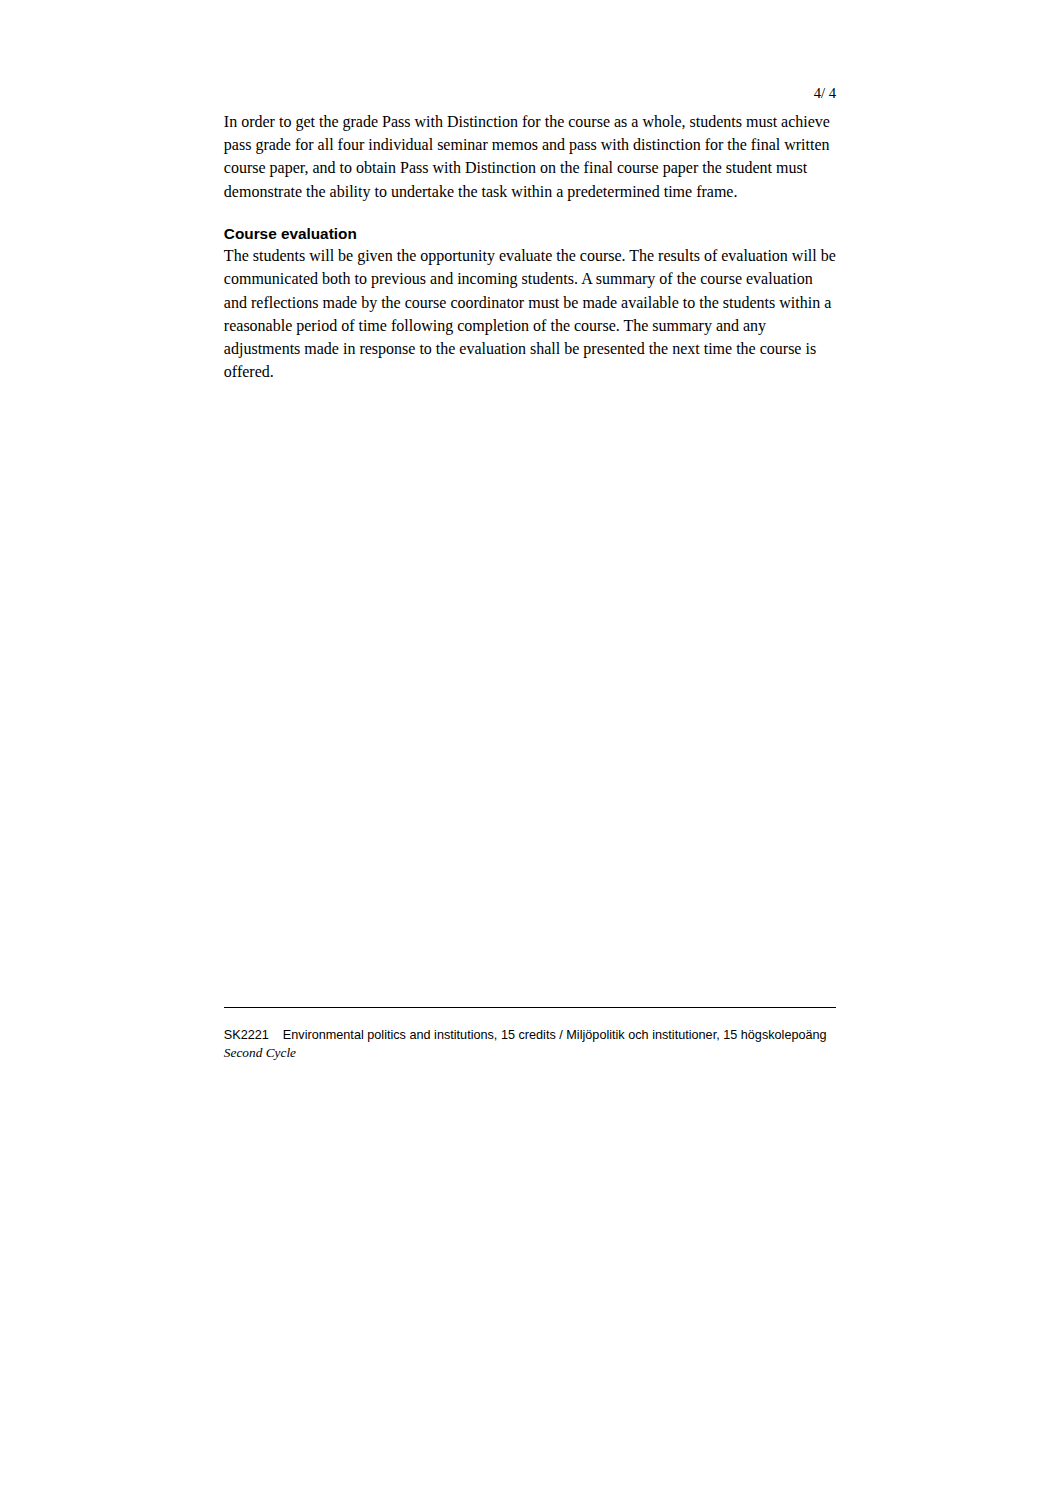4/ 4
In order to get the grade Pass with Distinction for the course as a whole, students must achieve pass grade for all four individual seminar memos and pass with distinction for the final written course paper, and to obtain Pass with Distinction on the final course paper the student must demonstrate the ability to undertake the task within a predetermined time frame.
Course evaluation
The students will be given the opportunity evaluate the course. The results of evaluation will be communicated both to previous and incoming students. A summary of the course evaluation and reflections made by the course coordinator must be made available to the students within a reasonable period of time following completion of the course. The summary and any adjustments made in response to the evaluation shall be presented the next time the course is offered.
SK2221 Environmental politics and institutions, 15 credits / Miljöpolitik och institutioner, 15 högskolepoäng
Second Cycle